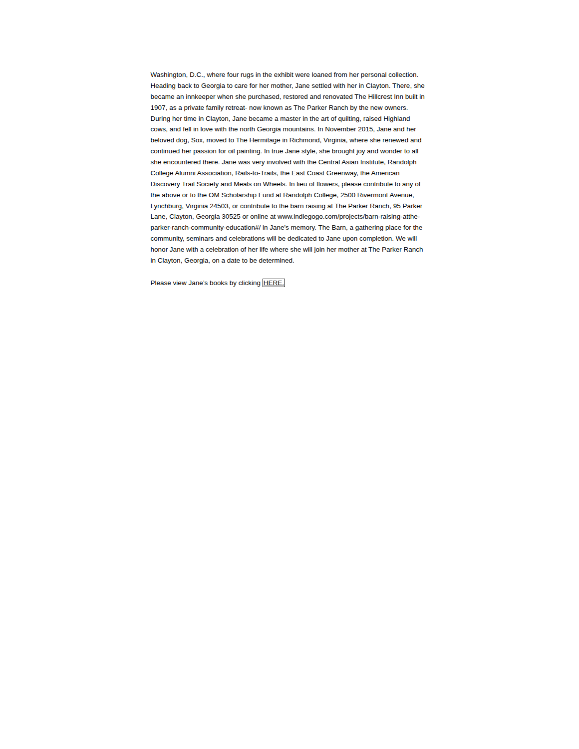Washington, D.C., where four rugs in the exhibit were loaned from her personal collection. Heading back to Georgia to care for her mother, Jane settled with her in Clayton. There, she became an innkeeper when she purchased, restored and renovated The Hillcrest Inn built in 1907, as a private family retreat- now known as The Parker Ranch by the new owners. During her time in Clayton, Jane became a master in the art of quilting, raised Highland cows, and fell in love with the north Georgia mountains. In November 2015, Jane and her beloved dog, Sox, moved to The Hermitage in Richmond, Virginia, where she renewed and continued her passion for oil painting. In true Jane style, she brought joy and wonder to all she encountered there. Jane was very involved with the Central Asian Institute, Randolph College Alumni Association, Rails-to-Trails, the East Coast Greenway, the American Discovery Trail Society and Meals on Wheels. In lieu of flowers, please contribute to any of the above or to the OM Scholarship Fund at Randolph College, 2500 Rivermont Avenue, Lynchburg, Virginia 24503, or contribute to the barn raising at The Parker Ranch, 95 Parker Lane, Clayton, Georgia 30525 or online at www.indiegogo.com/projects/barn-raising-atthe-parker-ranch-community-education#/ in Jane's memory. The Barn, a gathering place for the community, seminars and celebrations will be dedicated to Jane upon completion. We will honor Jane with a celebration of her life where she will join her mother at The Parker Ranch in Clayton, Georgia, on a date to be determined.
Please view Jane’s books by clicking HERE.